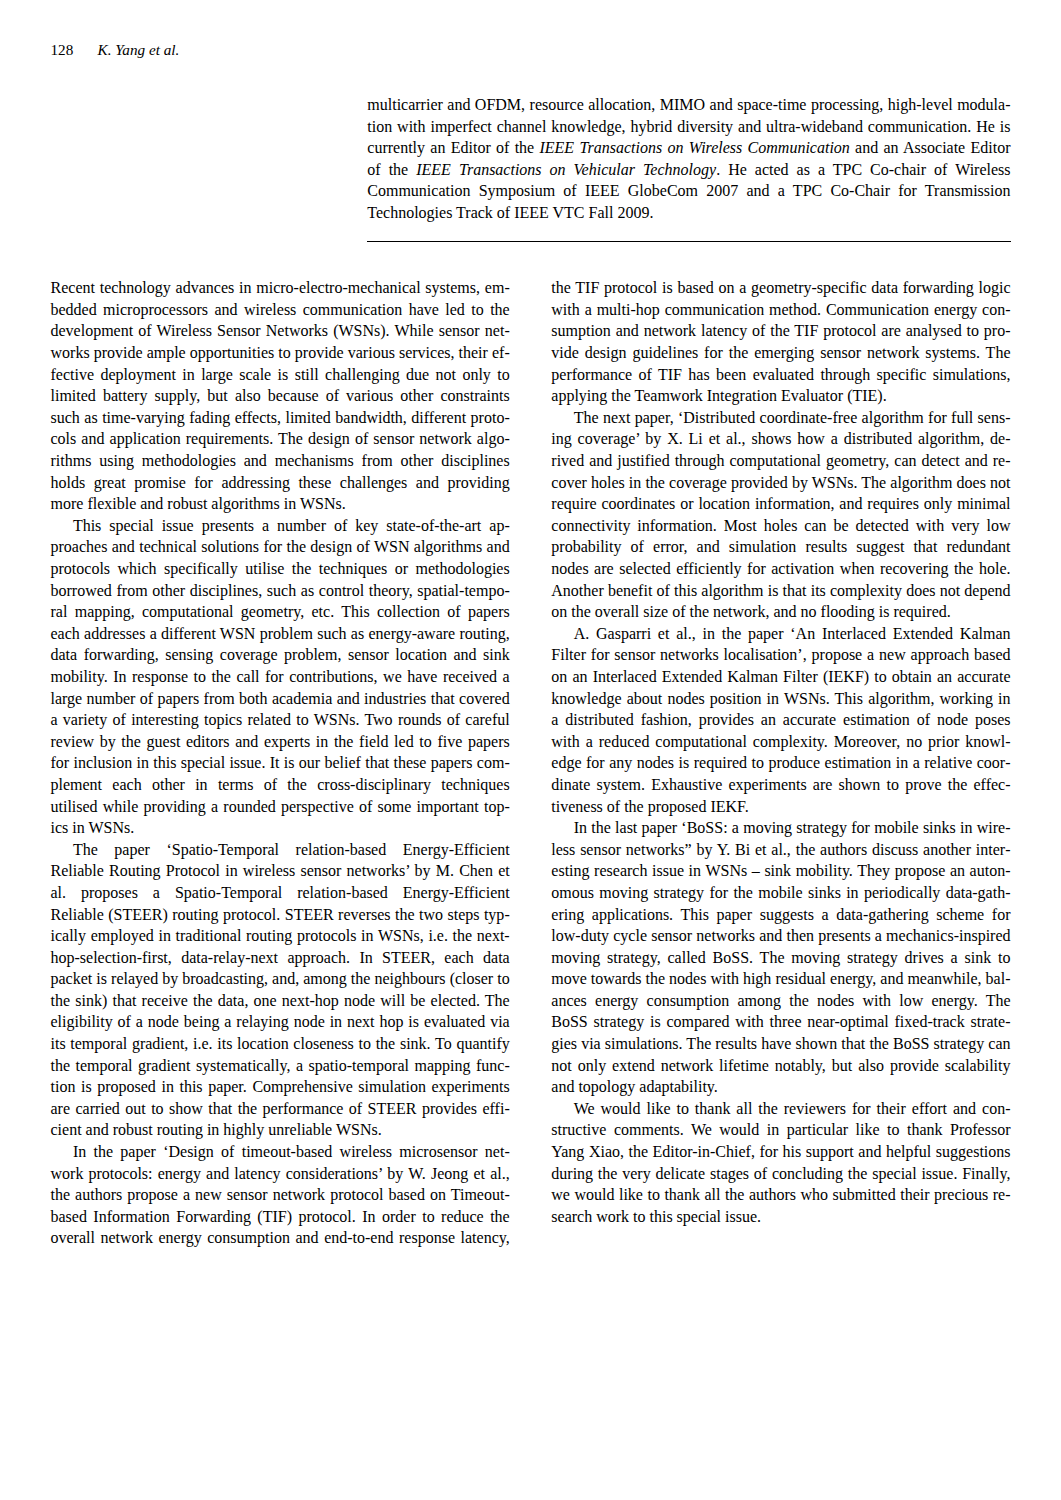128 K. Yang et al.
multicarrier and OFDM, resource allocation, MIMO and space-time processing, high-level modulation with imperfect channel knowledge, hybrid diversity and ultra-wideband communication. He is currently an Editor of the IEEE Transactions on Wireless Communication and an Associate Editor of the IEEE Transactions on Vehicular Technology. He acted as a TPC Co-chair of Wireless Communication Symposium of IEEE GlobeCom 2007 and a TPC Co-Chair for Transmission Technologies Track of IEEE VTC Fall 2009.
Recent technology advances in micro-electro-mechanical systems, embedded microprocessors and wireless communication have led to the development of Wireless Sensor Networks (WSNs). While sensor networks provide ample opportunities to provide various services, their effective deployment in large scale is still challenging due not only to limited battery supply, but also because of various other constraints such as time-varying fading effects, limited bandwidth, different protocols and application requirements. The design of sensor network algorithms using methodologies and mechanisms from other disciplines holds great promise for addressing these challenges and providing more flexible and robust algorithms in WSNs.
This special issue presents a number of key state-of-the-art approaches and technical solutions for the design of WSN algorithms and protocols which specifically utilise the techniques or methodologies borrowed from other disciplines, such as control theory, spatial-temporal mapping, computational geometry, etc. This collection of papers each addresses a different WSN problem such as energy-aware routing, data forwarding, sensing coverage problem, sensor location and sink mobility. In response to the call for contributions, we have received a large number of papers from both academia and industries that covered a variety of interesting topics related to WSNs. Two rounds of careful review by the guest editors and experts in the field led to five papers for inclusion in this special issue. It is our belief that these papers complement each other in terms of the cross-disciplinary techniques utilised while providing a rounded perspective of some important topics in WSNs.
The paper ‘Spatio-Temporal relation-based Energy-Efficient Reliable Routing Protocol in wireless sensor networks’ by M. Chen et al. proposes a Spatio-Temporal relation-based Energy-Efficient Reliable (STEER) routing protocol. STEER reverses the two steps typically employed in traditional routing protocols in WSNs, i.e. the next-hop-selection-first, data-relay-next approach. In STEER, each data packet is relayed by broadcasting, and, among the neighbours (closer to the sink) that receive the data, one next-hop node will be elected. The eligibility of a node being a relaying node in next hop is evaluated via its temporal gradient, i.e. its location closeness to the sink. To quantify the temporal gradient systematically, a spatio-temporal mapping function is proposed in this paper. Comprehensive simulation experiments are carried out to show that the performance of STEER provides efficient and robust routing in highly unreliable WSNs.
In the paper ‘Design of timeout-based wireless microsensor network protocols: energy and latency considerations’ by W. Jeong et al., the authors propose a new sensor network protocol based on Timeout-based Information Forwarding (TIF) protocol. In order to reduce the overall network energy consumption and end-to-end response latency, the TIF protocol is based on a geometry-specific data forwarding logic with a multi-hop communication method. Communication energy consumption and network latency of the TIF protocol are analysed to provide design guidelines for the emerging sensor network systems. The performance of TIF has been evaluated through specific simulations, applying the Teamwork Integration Evaluator (TIE).
The next paper, ‘Distributed coordinate-free algorithm for full sensing coverage’ by X. Li et al., shows how a distributed algorithm, derived and justified through computational geometry, can detect and recover holes in the coverage provided by WSNs. The algorithm does not require coordinates or location information, and requires only minimal connectivity information. Most holes can be detected with very low probability of error, and simulation results suggest that redundant nodes are selected efficiently for activation when recovering the hole. Another benefit of this algorithm is that its complexity does not depend on the overall size of the network, and no flooding is required.
A. Gasparri et al., in the paper ‘An Interlaced Extended Kalman Filter for sensor networks localisation’, propose a new approach based on an Interlaced Extended Kalman Filter (IEKF) to obtain an accurate knowledge about nodes position in WSNs. This algorithm, working in a distributed fashion, provides an accurate estimation of node poses with a reduced computational complexity. Moreover, no prior knowledge for any nodes is required to produce estimation in a relative coordinate system. Exhaustive experiments are shown to prove the effectiveness of the proposed IEKF.
In the last paper ‘BoSS: a moving strategy for mobile sinks in wireless sensor networks” by Y. Bi et al., the authors discuss another interesting research issue in WSNs – sink mobility. They propose an autonomous moving strategy for the mobile sinks in periodically data-gathering applications. This paper suggests a data-gathering scheme for low-duty cycle sensor networks and then presents a mechanics-inspired moving strategy, called BoSS. The moving strategy drives a sink to move towards the nodes with high residual energy, and meanwhile, balances energy consumption among the nodes with low energy. The BoSS strategy is compared with three near-optimal fixed-track strategies via simulations. The results have shown that the BoSS strategy can not only extend network lifetime notably, but also provide scalability and topology adaptability.
We would like to thank all the reviewers for their effort and constructive comments. We would in particular like to thank Professor Yang Xiao, the Editor-in-Chief, for his support and helpful suggestions during the very delicate stages of concluding the special issue. Finally, we would like to thank all the authors who submitted their precious research work to this special issue.